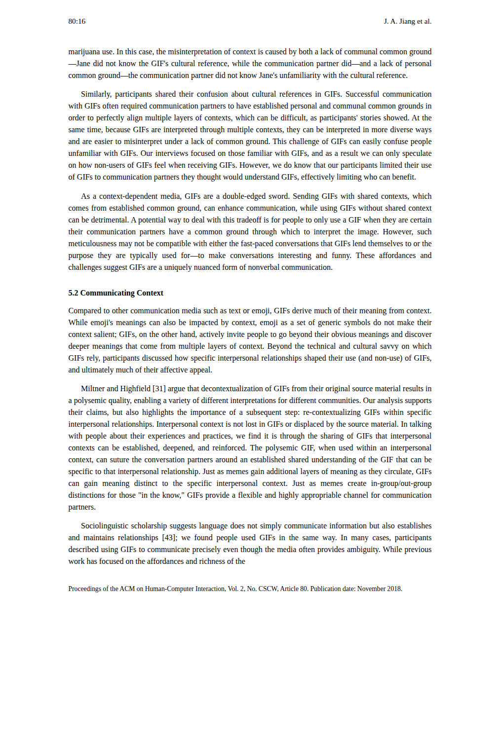80:16 J. A. Jiang et al.
marijuana use. In this case, the misinterpretation of context is caused by both a lack of communal common ground—Jane did not know the GIF's cultural reference, while the communication partner did—and a lack of personal common ground—the communication partner did not know Jane's unfamiliarity with the cultural reference.
Similarly, participants shared their confusion about cultural references in GIFs. Successful communication with GIFs often required communication partners to have established personal and communal common grounds in order to perfectly align multiple layers of contexts, which can be difficult, as participants' stories showed. At the same time, because GIFs are interpreted through multiple contexts, they can be interpreted in more diverse ways and are easier to misinterpret under a lack of common ground. This challenge of GIFs can easily confuse people unfamiliar with GIFs. Our interviews focused on those familiar with GIFs, and as a result we can only speculate on how non-users of GIFs feel when receiving GIFs. However, we do know that our participants limited their use of GIFs to communication partners they thought would understand GIFs, effectively limiting who can benefit.
As a context-dependent media, GIFs are a double-edged sword. Sending GIFs with shared contexts, which comes from established common ground, can enhance communication, while using GIFs without shared context can be detrimental. A potential way to deal with this tradeoff is for people to only use a GIF when they are certain their communication partners have a common ground through which to interpret the image. However, such meticulousness may not be compatible with either the fast-paced conversations that GIFs lend themselves to or the purpose they are typically used for—to make conversations interesting and funny. These affordances and challenges suggest GIFs are a uniquely nuanced form of nonverbal communication.
5.2 Communicating Context
Compared to other communication media such as text or emoji, GIFs derive much of their meaning from context. While emoji's meanings can also be impacted by context, emoji as a set of generic symbols do not make their context salient; GIFs, on the other hand, actively invite people to go beyond their obvious meanings and discover deeper meanings that come from multiple layers of context. Beyond the technical and cultural savvy on which GIFs rely, participants discussed how specific interpersonal relationships shaped their use (and non-use) of GIFs, and ultimately much of their affective appeal.
Miltner and Highfield [31] argue that decontextualization of GIFs from their original source material results in a polysemic quality, enabling a variety of different interpretations for different communities. Our analysis supports their claims, but also highlights the importance of a subsequent step: re-contextualizing GIFs within specific interpersonal relationships. Interpersonal context is not lost in GIFs or displaced by the source material. In talking with people about their experiences and practices, we find it is through the sharing of GIFs that interpersonal contexts can be established, deepened, and reinforced. The polysemic GIF, when used within an interpersonal context, can suture the conversation partners around an established shared understanding of the GIF that can be specific to that interpersonal relationship. Just as memes gain additional layers of meaning as they circulate, GIFs can gain meaning distinct to the specific interpersonal context. Just as memes create in-group/out-group distinctions for those "in the know," GIFs provide a flexible and highly appropriable channel for communication partners.
Sociolinguistic scholarship suggests language does not simply communicate information but also establishes and maintains relationships [43]; we found people used GIFs in the same way. In many cases, participants described using GIFs to communicate precisely even though the media often provides ambiguity. While previous work has focused on the affordances and richness of the
Proceedings of the ACM on Human-Computer Interaction, Vol. 2, No. CSCW, Article 80. Publication date: November 2018.